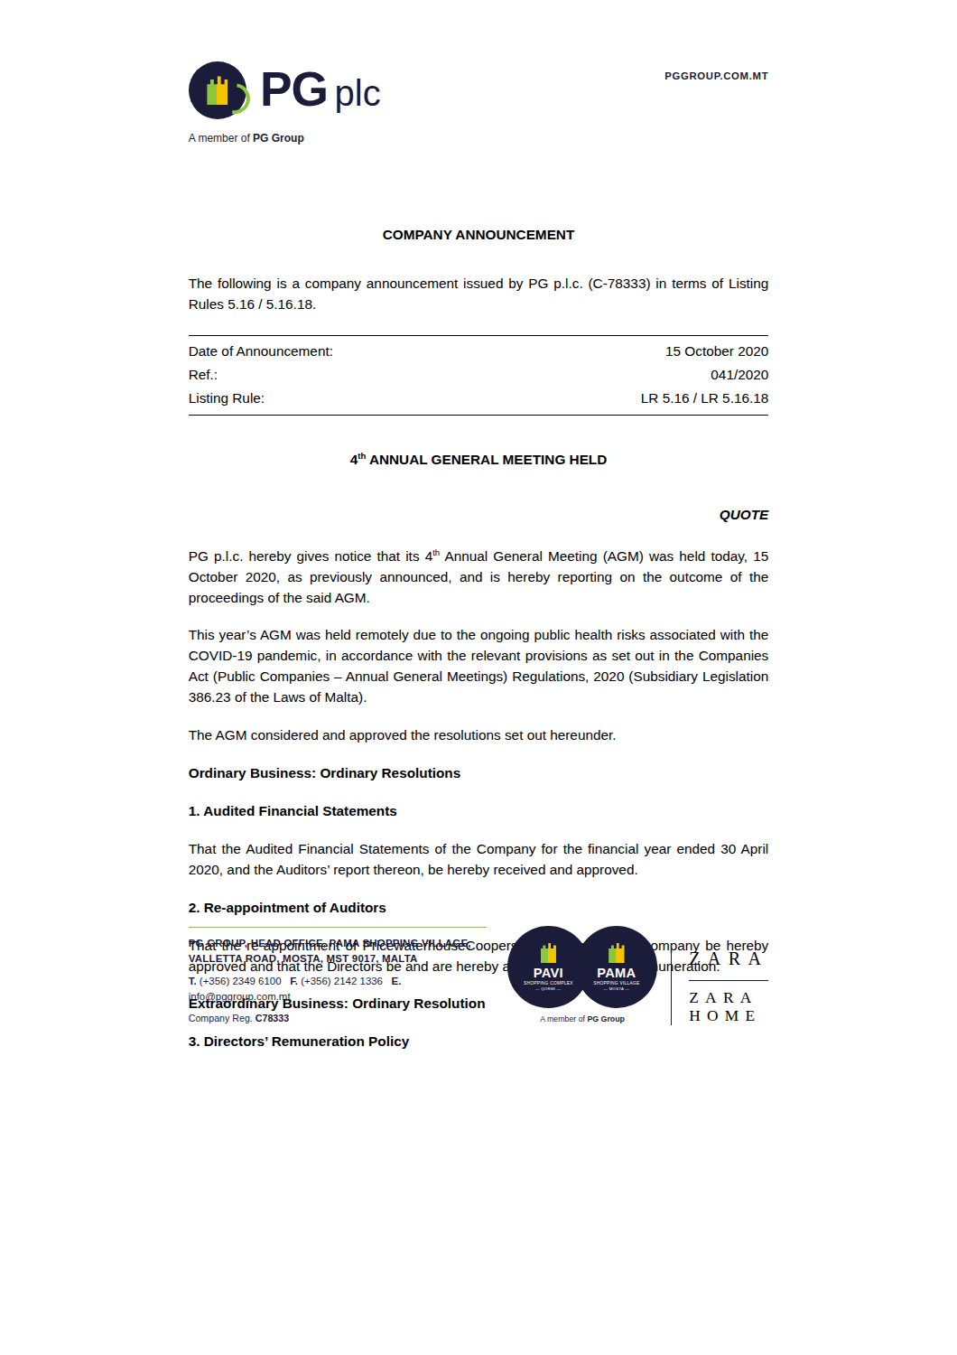PGGROUP.COM.MT
PG plc
A member of PG Group
COMPANY ANNOUNCEMENT
The following is a company announcement issued by PG p.l.c. (C-78333) in terms of Listing Rules 5.16 / 5.16.18.
| Date of Announcement: | 15 October 2020 |
| Ref.: | 041/2020 |
| Listing Rule: | LR 5.16 / LR 5.16.18 |
4th ANNUAL GENERAL MEETING HELD
QUOTE
PG p.l.c. hereby gives notice that its 4th Annual General Meeting (AGM) was held today, 15 October 2020, as previously announced, and is hereby reporting on the outcome of the proceedings of the said AGM.
This year’s AGM was held remotely due to the ongoing public health risks associated with the COVID-19 pandemic, in accordance with the relevant provisions as set out in the Companies Act (Public Companies – Annual General Meetings) Regulations, 2020 (Subsidiary Legislation 386.23 of the Laws of Malta).
The AGM considered and approved the resolutions set out hereunder.
Ordinary Business: Ordinary Resolutions
1. Audited Financial Statements
That the Audited Financial Statements of the Company for the financial year ended 30 April 2020, and the Auditors’ report thereon, be hereby received and approved.
2. Re-appointment of Auditors
That the re-appointment of PricewaterhouseCoopers as auditors of the Company be hereby approved and that the Directors be and are hereby authorised to fix their remuneration.
Extraordinary Business: Ordinary Resolution
3. Directors’ Remuneration Policy
PG GROUP, HEAD OFFICE, PAMA SHOPPING VILLAGE,
VALLETTA ROAD, MOSTA, MST 9017, MALTA
T. (+356) 2349 6100 F. (+356) 2142 1336 E. info@pggroup.com.mt
Company Reg. C78333
PAVI
SHOPPING COMPLEX
— QORMI —
PAMA
SHOPPING VILLAGE
— MOSTA —
A member of PG Group
ZARA
ZARA
HOME